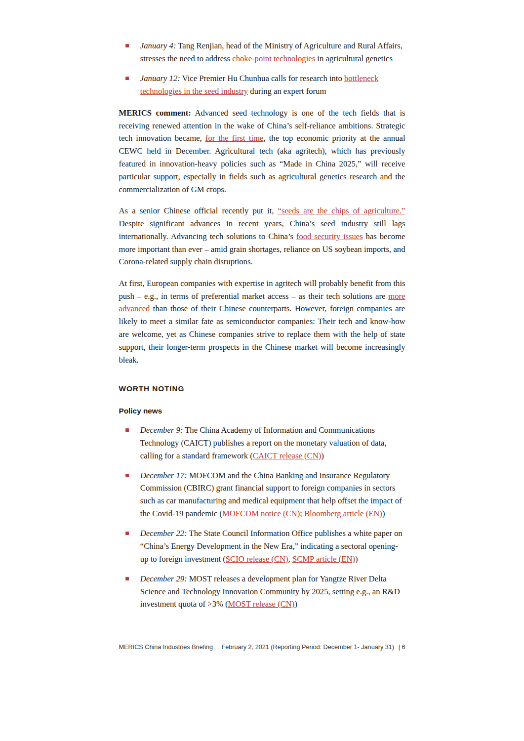January 4: Tang Renjian, head of the Ministry of Agriculture and Rural Affairs, stresses the need to address choke-point technologies in agricultural genetics
January 12: Vice Premier Hu Chunhua calls for research into bottleneck technologies in the seed industry during an expert forum
MERICS comment: Advanced seed technology is one of the tech fields that is receiving renewed attention in the wake of China’s self-reliance ambitions. Strategic tech innovation became, for the first time, the top economic priority at the annual CEWC held in December. Agricultural tech (aka agritech), which has previously featured in innovation-heavy policies such as “Made in China 2025,” will receive particular support, especially in fields such as agricultural genetics research and the commercialization of GM crops.
As a senior Chinese official recently put it, “seeds are the chips of agriculture.” Despite significant advances in recent years, China’s seed industry still lags internationally. Advancing tech solutions to China’s food security issues has become more important than ever – amid grain shortages, reliance on US soybean imports, and Corona-related supply chain disruptions.
At first, European companies with expertise in agritech will probably benefit from this push – e.g., in terms of preferential market access – as their tech solutions are more advanced than those of their Chinese counterparts. However, foreign companies are likely to meet a similar fate as semiconductor companies: Their tech and know-how are welcome, yet as Chinese companies strive to replace them with the help of state support, their longer-term prospects in the Chinese market will become increasingly bleak.
WORTH NOTING
Policy news
December 9: The China Academy of Information and Communications Technology (CAICT) publishes a report on the monetary valuation of data, calling for a standard framework (CAICT release (CN))
December 17: MOFCOM and the China Banking and Insurance Regulatory Commission (CBIRC) grant financial support to foreign companies in sectors such as car manufacturing and medical equipment that help offset the impact of the Covid-19 pandemic (MOFCOM notice (CN); Bloomberg article (EN))
December 22: The State Council Information Office publishes a white paper on “China’s Energy Development in the New Era,” indicating a sectoral opening-up to foreign investment (SCIO release (CN), SCMP article (EN))
December 29: MOST releases a development plan for Yangtze River Delta Science and Technology Innovation Community by 2025, setting e.g., an R&D investment quota of >3% (MOST release (CN))
MERICS China Industries Briefing
February 2, 2021 (Reporting Period: December 1- January 31) | 6